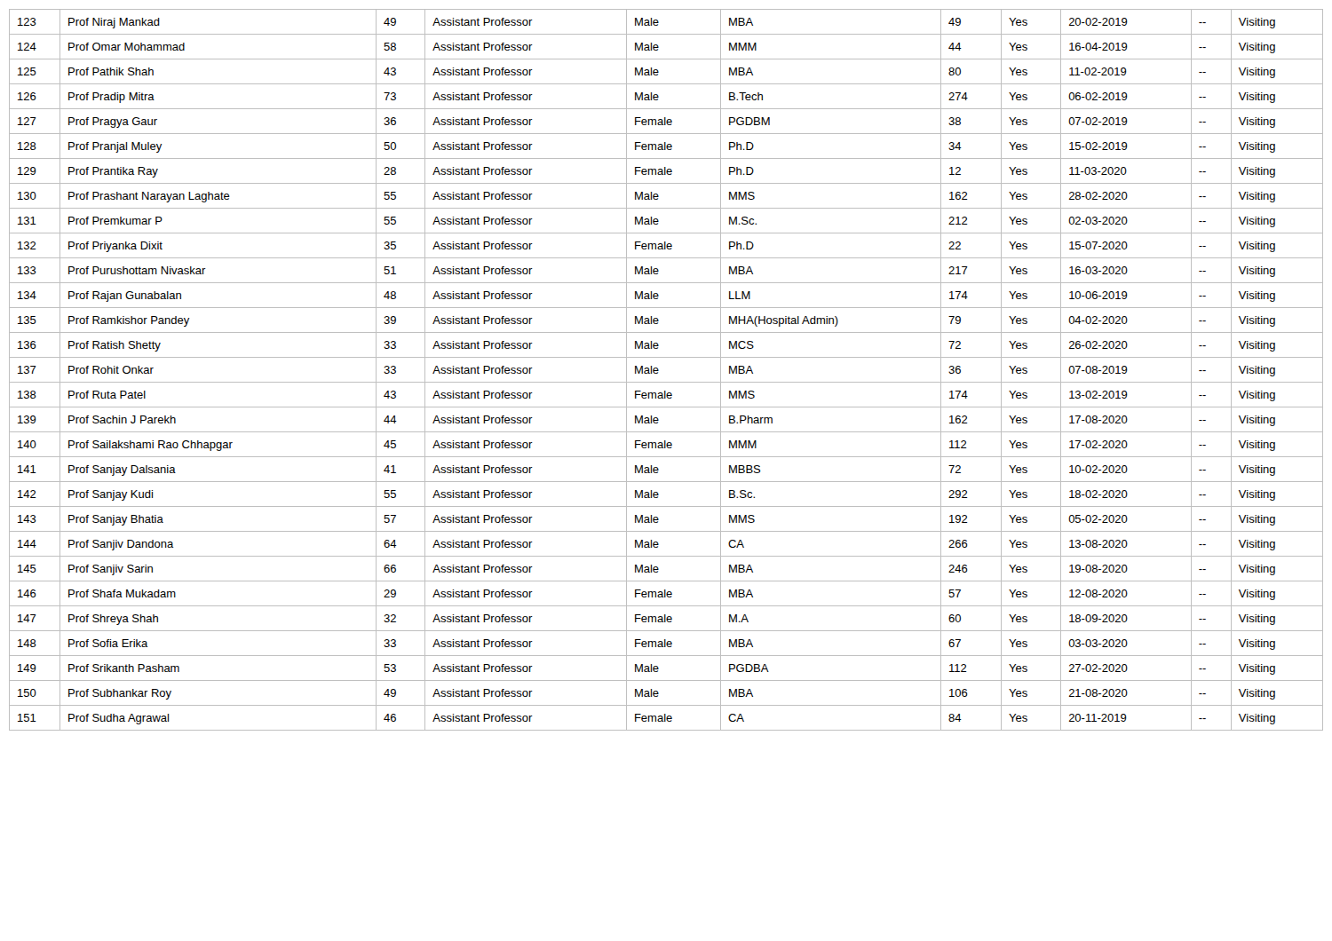| 123 | Prof Niraj Mankad | 49 | Assistant Professor | Male | MBA | 49 | Yes | 20-02-2019 | -- | Visiting |
| 124 | Prof Omar Mohammad | 58 | Assistant Professor | Male | MMM | 44 | Yes | 16-04-2019 | -- | Visiting |
| 125 | Prof Pathik Shah | 43 | Assistant Professor | Male | MBA | 80 | Yes | 11-02-2019 | -- | Visiting |
| 126 | Prof Pradip Mitra | 73 | Assistant Professor | Male | B.Tech | 274 | Yes | 06-02-2019 | -- | Visiting |
| 127 | Prof Pragya Gaur | 36 | Assistant Professor | Female | PGDBM | 38 | Yes | 07-02-2019 | -- | Visiting |
| 128 | Prof Pranjal Muley | 50 | Assistant Professor | Female | Ph.D | 34 | Yes | 15-02-2019 | -- | Visiting |
| 129 | Prof Prantika Ray | 28 | Assistant Professor | Female | Ph.D | 12 | Yes | 11-03-2020 | -- | Visiting |
| 130 | Prof Prashant Narayan Laghate | 55 | Assistant Professor | Male | MMS | 162 | Yes | 28-02-2020 | -- | Visiting |
| 131 | Prof Premkumar P | 55 | Assistant Professor | Male | M.Sc. | 212 | Yes | 02-03-2020 | -- | Visiting |
| 132 | Prof Priyanka Dixit | 35 | Assistant Professor | Female | Ph.D | 22 | Yes | 15-07-2020 | -- | Visiting |
| 133 | Prof Purushottam Nivaskar | 51 | Assistant Professor | Male | MBA | 217 | Yes | 16-03-2020 | -- | Visiting |
| 134 | Prof Rajan Gunabalan | 48 | Assistant Professor | Male | LLM | 174 | Yes | 10-06-2019 | -- | Visiting |
| 135 | Prof Ramkishor Pandey | 39 | Assistant Professor | Male | MHA(Hospital Admin) | 79 | Yes | 04-02-2020 | -- | Visiting |
| 136 | Prof Ratish Shetty | 33 | Assistant Professor | Male | MCS | 72 | Yes | 26-02-2020 | -- | Visiting |
| 137 | Prof Rohit Onkar | 33 | Assistant Professor | Male | MBA | 36 | Yes | 07-08-2019 | -- | Visiting |
| 138 | Prof Ruta Patel | 43 | Assistant Professor | Female | MMS | 174 | Yes | 13-02-2019 | -- | Visiting |
| 139 | Prof Sachin J Parekh | 44 | Assistant Professor | Male | B.Pharm | 162 | Yes | 17-08-2020 | -- | Visiting |
| 140 | Prof Sailakshami Rao Chhapgar | 45 | Assistant Professor | Female | MMM | 112 | Yes | 17-02-2020 | -- | Visiting |
| 141 | Prof Sanjay Dalsania | 41 | Assistant Professor | Male | MBBS | 72 | Yes | 10-02-2020 | -- | Visiting |
| 142 | Prof Sanjay Kudi | 55 | Assistant Professor | Male | B.Sc. | 292 | Yes | 18-02-2020 | -- | Visiting |
| 143 | Prof Sanjay Bhatia | 57 | Assistant Professor | Male | MMS | 192 | Yes | 05-02-2020 | -- | Visiting |
| 144 | Prof Sanjiv Dandona | 64 | Assistant Professor | Male | CA | 266 | Yes | 13-08-2020 | -- | Visiting |
| 145 | Prof Sanjiv Sarin | 66 | Assistant Professor | Male | MBA | 246 | Yes | 19-08-2020 | -- | Visiting |
| 146 | Prof Shafa Mukadam | 29 | Assistant Professor | Female | MBA | 57 | Yes | 12-08-2020 | -- | Visiting |
| 147 | Prof Shreya Shah | 32 | Assistant Professor | Female | M.A | 60 | Yes | 18-09-2020 | -- | Visiting |
| 148 | Prof Sofia Erika | 33 | Assistant Professor | Female | MBA | 67 | Yes | 03-03-2020 | -- | Visiting |
| 149 | Prof Srikanth Pasham | 53 | Assistant Professor | Male | PGDBA | 112 | Yes | 27-02-2020 | -- | Visiting |
| 150 | Prof Subhankar Roy | 49 | Assistant Professor | Male | MBA | 106 | Yes | 21-08-2020 | -- | Visiting |
| 151 | Prof Sudha Agrawal | 46 | Assistant Professor | Female | CA | 84 | Yes | 20-11-2019 | -- | Visiting |